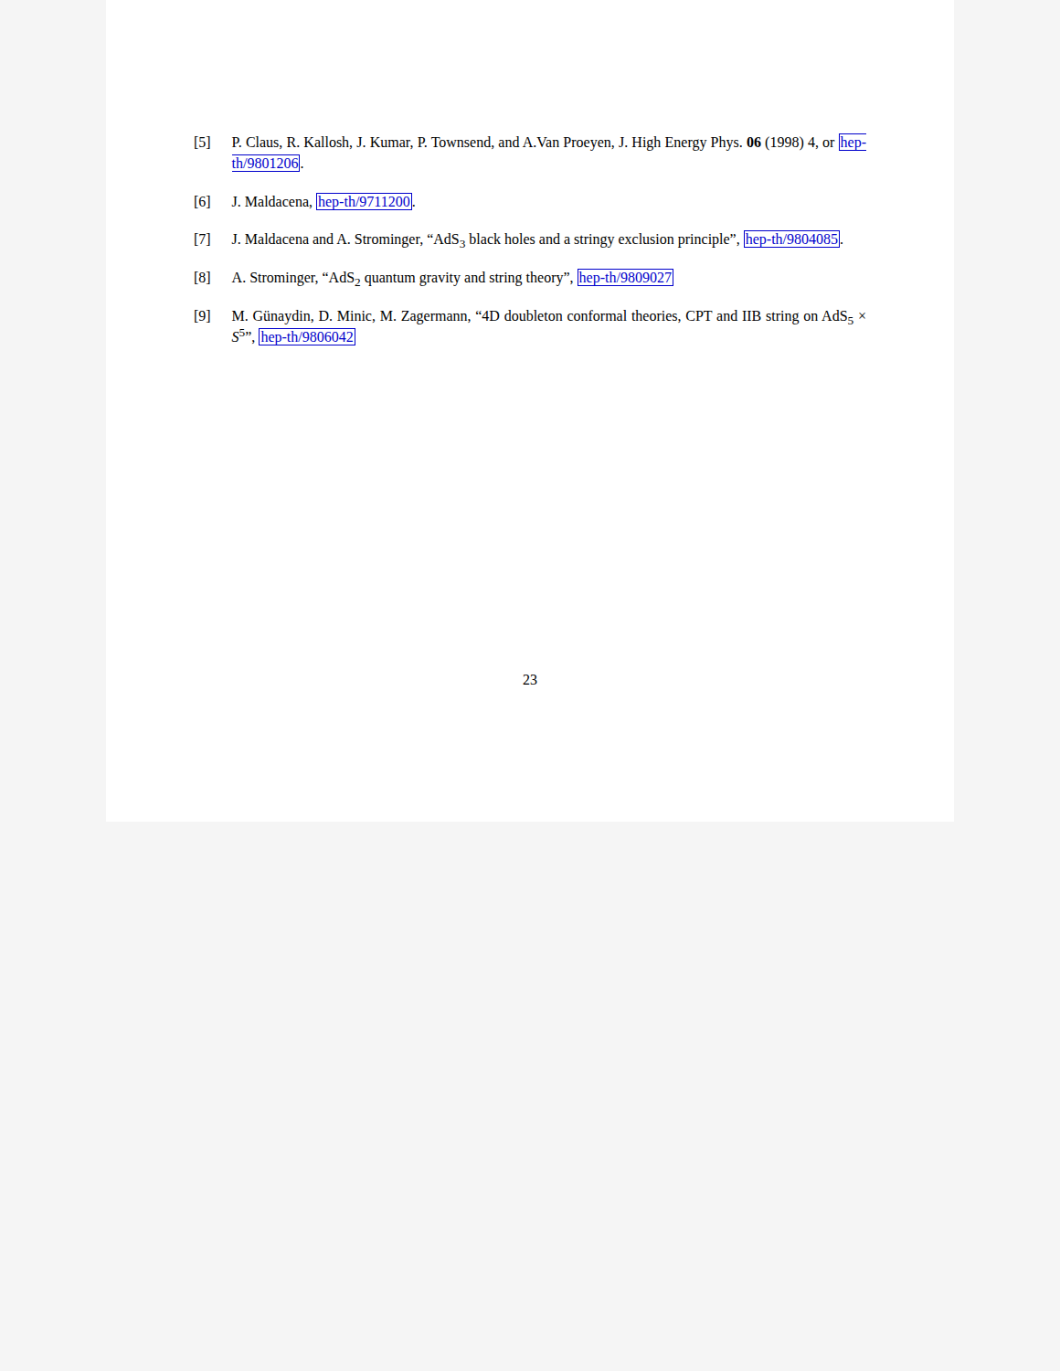[5] P. Claus, R. Kallosh, J. Kumar, P. Townsend, and A.Van Proeyen, J. High Energy Phys. 06 (1998) 4, or hep-th/9801206.
[6] J. Maldacena, hep-th/9711200.
[7] J. Maldacena and A. Strominger, “AdS3 black holes and a stringy exclusion principle”, hep-th/9804085.
[8] A. Strominger, “AdS2 quantum gravity and string theory”, hep-th/9809027
[9] M. Günaydin, D. Minic, M. Zagermann, “4D doubleton conformal theories, CPT and IIB string on AdS5 × S5”, hep-th/9806042
23